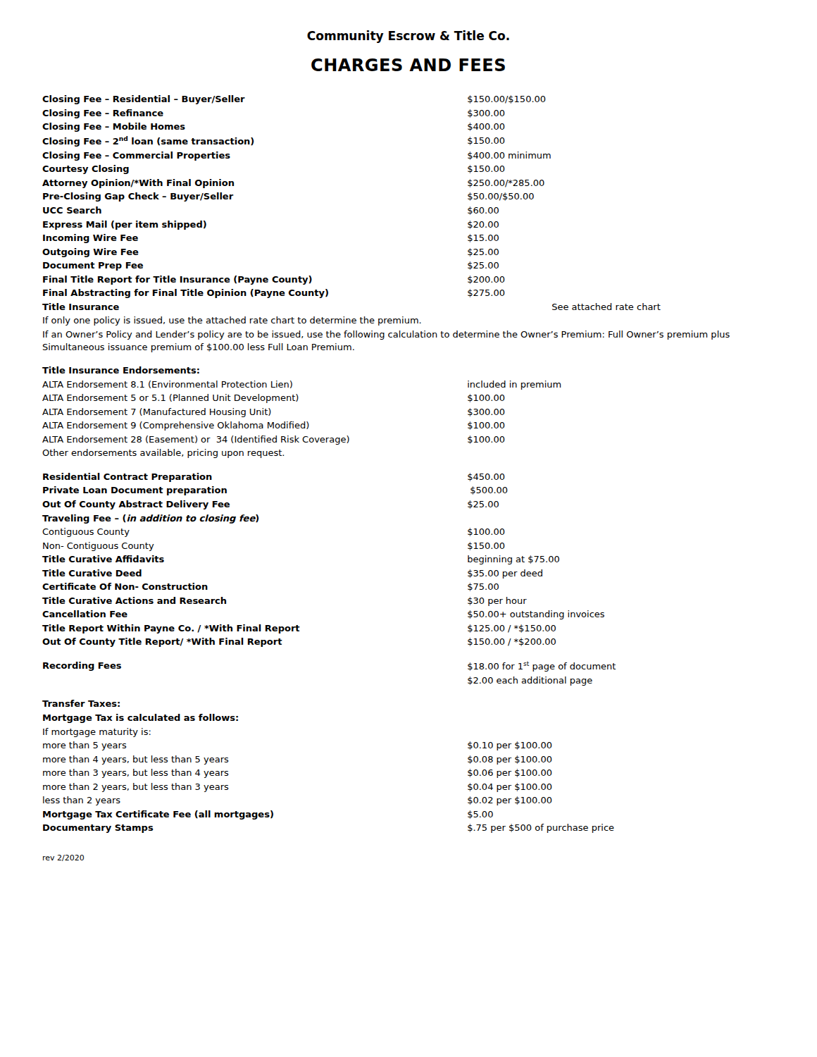Community Escrow & Title Co.
CHARGES AND FEES
| Closing Fee – Residential – Buyer/Seller | $150.00/$150.00 |
| Closing Fee – Refinance | $300.00 |
| Closing Fee – Mobile Homes | $400.00 |
| Closing Fee – 2 nd loan (same transaction) | $150.00 |
| Closing Fee – Commercial Properties | $400.00 minimum |
| Courtesy Closing | $150.00 |
| Attorney Opinion/*With Final Opinion | $250.00/*285.00 |
| Pre-Closing Gap Check – Buyer/Seller | $50.00/$50.00 |
| UCC Search | $60.00 |
| Express Mail (per item shipped) | $20.00 |
| Incoming Wire Fee | $15.00 |
| Outgoing Wire Fee | $25.00 |
| Document Prep Fee | $25.00 |
| Final Title Report for Title Insurance (Payne County) | $200.00 |
| Final Abstracting for Final Title Opinion (Payne County) | $275.00 |
| Title Insurance | See attached rate chart |
| If only one policy is issued, use the attached rate chart to determine the premium. |
| If an Owner’s Policy and Lender’s policy are to be issued, use the following calculation to determine the Owner’s Premium: Full Owner’s premium plus Simultaneous issuance premium of $100.00 less Full Loan Premium. |
| Title Insurance Endorsements: |
| ALTA Endorsement 8.1 (Environmental Protection Lien) | included in premium |
| ALTA Endorsement 5 or 5.1 (Planned Unit Development) | $100.00 |
| ALTA Endorsement 7 (Manufactured Housing Unit) | $300.00 |
| ALTA Endorsement 9 (Comprehensive Oklahoma Modified) | $100.00 |
| ALTA Endorsement 28 (Easement) or 34 (Identified Risk Coverage) | $100.00 |
| Other endorsements available, pricing upon request. |
| Residential Contract Preparation | $450.00 |
| Private Loan Document preparation | $500.00 |
| Out Of County Abstract Delivery Fee | $25.00 |
| Traveling Fee – ( in addition to closing fee ) | |
| Contiguous County | $100.00 |
| Non- Contiguous County | $150.00 |
| Title Curative Affidavits | beginning at $75.00 |
| Title Curative Deed | $35.00 per deed |
| Certificate Of Non- Construction | $75.00 |
| Title Curative Actions and Research | $30 per hour |
| Cancellation Fee | $50.00+ outstanding invoices |
| Title Report Within Payne Co. / *With Final Report | $125.00 / *$150.00 |
| Out Of County Title Report/ *With Final Report | $150.00 / *$200.00 |
| Recording Fees | $18.00 for 1 st page of document |
| | $2.00 each additional page |
| Transfer Taxes: | |
| Mortgage Tax is calculated as follows: | |
| If mortgage maturity is: | |
| more than 5 years | $0.10 per $100.00 |
| more than 4 years, but less than 5 years | $0.08 per $100.00 |
| more than 3 years, but less than 4 years | $0.06 per $100.00 |
| more than 2 years, but less than 3 years | $0.04 per $100.00 |
| less than 2 years | $0.02 per $100.00 |
| Mortgage Tax Certificate Fee (all mortgages) | $5.00 |
| Documentary Stamps | $.75 per $500 of purchase price |
rev 2/2020